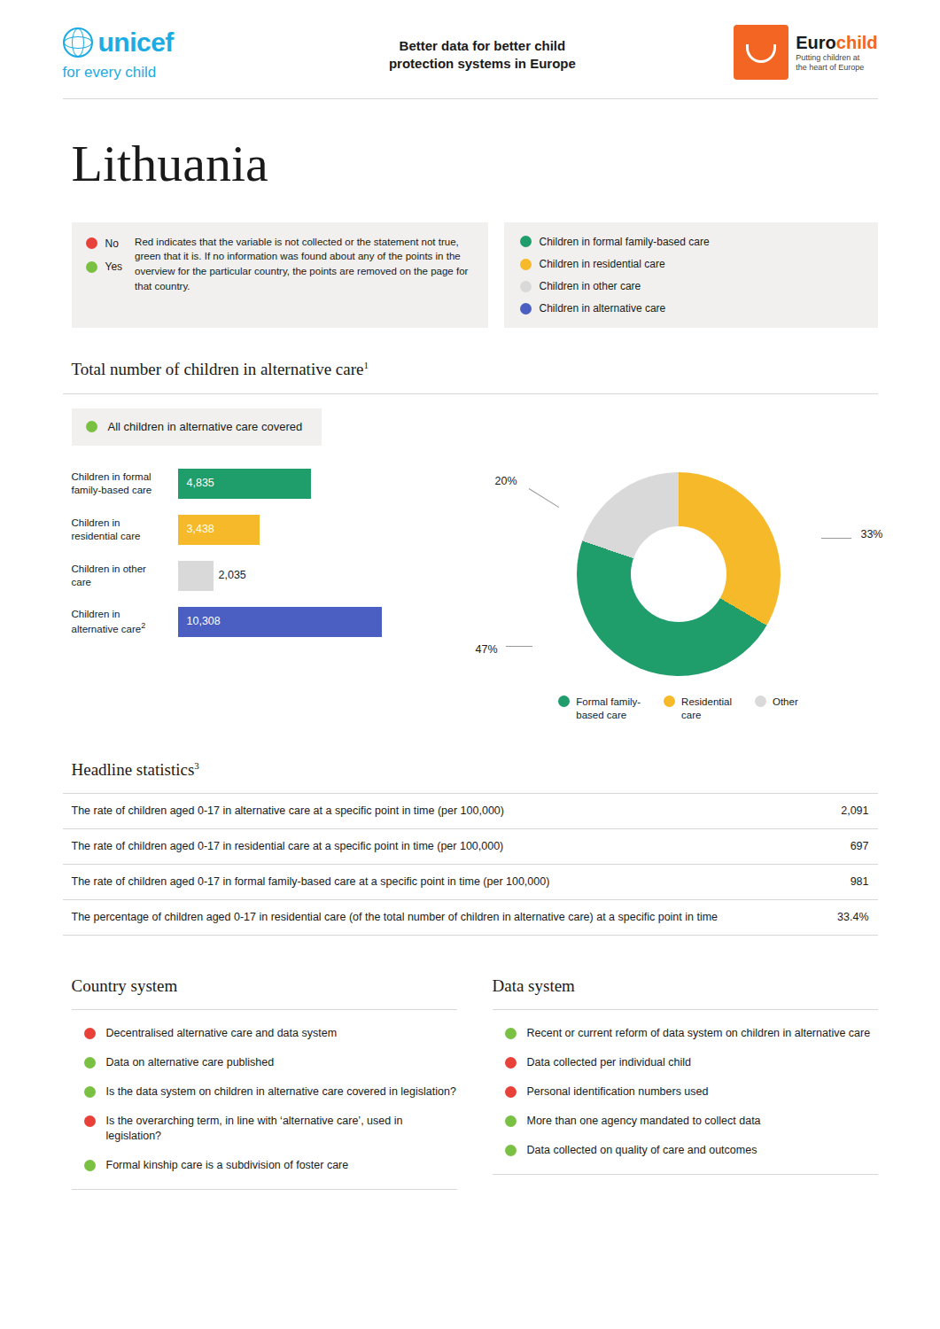unicef
for every child
Better data for better child
protection systems in Europe
Eurochild
Putting children at
the heart of Europe
Lithuania
No
Yes
Red indicates that the variable is not collected or the statement not true, green that it is. If no information was found about any of the points in the overview for the particular country, the points are removed on the page for that country.
Children in formal family-based care
Children in residential care
Children in other care
Children in alternative care
Total number of children in alternative care1
All children in alternative care covered
Children in formal
family-based care
4,835
Children in
residential care
3,438
Children in other
care
2,035
Children in
alternative care2
10,308
20%
33%
47%
Formal family-
based care
Residential
care
Other
Headline statistics3
| The rate of children aged 0-17 in alternative care at a specific point in time (per 100,000) | 2,091 |
| The rate of children aged 0-17 in residential care at a specific point in time (per 100,000) | 697 |
| The rate of children aged 0-17 in formal family-based care at a specific point in time (per 100,000) | 981 |
| The percentage of children aged 0-17 in residential care (of the total number of children in alternative care) at a specific point in time | 33.4% |
Country system
Decentralised alternative care and data system
Data on alternative care published
Is the data system on children in alternative care covered in legislation?
Is the overarching term, in line with ‘alternative care’, used in legislation?
Formal kinship care is a subdivision of foster care
Data system
Recent or current reform of data system on children in alternative care
Data collected per individual child
Personal identification numbers used
More than one agency mandated to collect data
Data collected on quality of care and outcomes